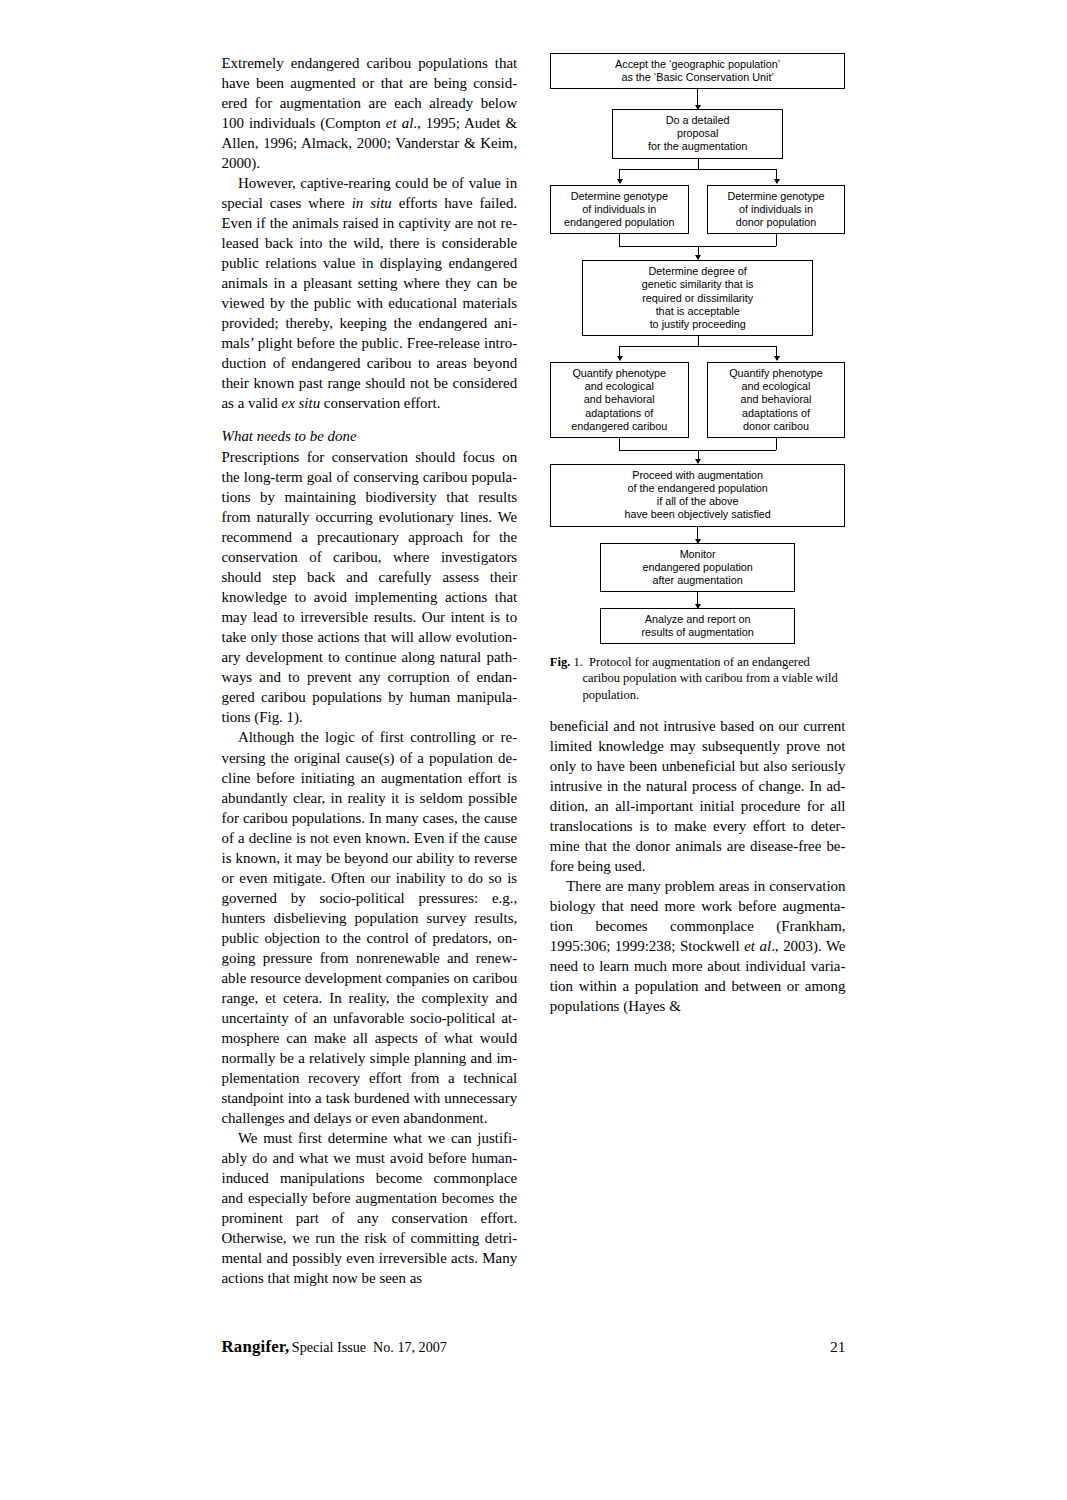Extremely endangered caribou populations that have been augmented or that are being considered for augmentation are each already below 100 individuals (Compton et al., 1995; Audet & Allen, 1996; Almack, 2000; Vanderstar & Keim, 2000).
However, captive-rearing could be of value in special cases where in situ efforts have failed. Even if the animals raised in captivity are not released back into the wild, there is considerable public relations value in displaying endangered animals in a pleasant setting where they can be viewed by the public with educational materials provided; thereby, keeping the endangered animals’ plight before the public. Free-release introduction of endangered caribou to areas beyond their known past range should not be considered as a valid ex situ conservation effort.
What needs to be done
Prescriptions for conservation should focus on the long-term goal of conserving caribou populations by maintaining biodiversity that results from naturally occurring evolutionary lines. We recommend a precautionary approach for the conservation of caribou, where investigators should step back and carefully assess their knowledge to avoid implementing actions that may lead to irreversible results. Our intent is to take only those actions that will allow evolutionary development to continue along natural pathways and to prevent any corruption of endangered caribou populations by human manipulations (Fig. 1).
Although the logic of first controlling or reversing the original cause(s) of a population decline before initiating an augmentation effort is abundantly clear, in reality it is seldom possible for caribou populations. In many cases, the cause of a decline is not even known. Even if the cause is known, it may be beyond our ability to reverse or even mitigate. Often our inability to do so is governed by socio-political pressures: e.g., hunters disbelieving population survey results, public objection to the control of predators, on-going pressure from nonrenewable and renewable resource development companies on caribou range, et cetera. In reality, the complexity and uncertainty of an unfavorable socio-political atmosphere can make all aspects of what would normally be a relatively simple planning and implementation recovery effort from a technical standpoint into a task burdened with unnecessary challenges and delays or even abandonment.
We must first determine what we can justifiably do and what we must avoid before human-induced manipulations become commonplace and especially before augmentation becomes the prominent part of any conservation effort. Otherwise, we run the risk of committing detrimental and possibly even irreversible acts. Many actions that might now be seen as
Accept the ‘geographic population’
as the ‘Basic Conservation Unit’
Do a detailed
proposal
for the augmentation
Determine genotype
of individuals in
endangered population
Determine genotype
of individuals in
donor population
Determine degree of
genetic similarity that is
required or dissimilarity
that is acceptable
to justify proceeding
Quantify phenotype
and ecological
and behavioral
adaptations of
endangered caribou
Quantify phenotype
and ecological
and behavioral
adaptations of
donor caribou
Proceed with augmentation
of the endangered population
if all of the above
have been objectively satisfied
Monitor
endangered population
after augmentation
Analyze and report on
results of augmentation
Fig. 1. Protocol for augmentation of an endangered caribou population with caribou from a viable wild population.
beneficial and not intrusive based on our current limited knowledge may subsequently prove not only to have been unbeneficial but also seriously intrusive in the natural process of change. In addition, an all-important initial procedure for all translocations is to make every effort to determine that the donor animals are disease-free before being used.
There are many problem areas in conservation biology that need more work before augmentation becomes commonplace (Frankham, 1995:306; 1999:238; Stockwell et al., 2003). We need to learn much more about individual variation within a population and between or among populations (Hayes &
Rangifer, Special Issue No. 17, 2007
21